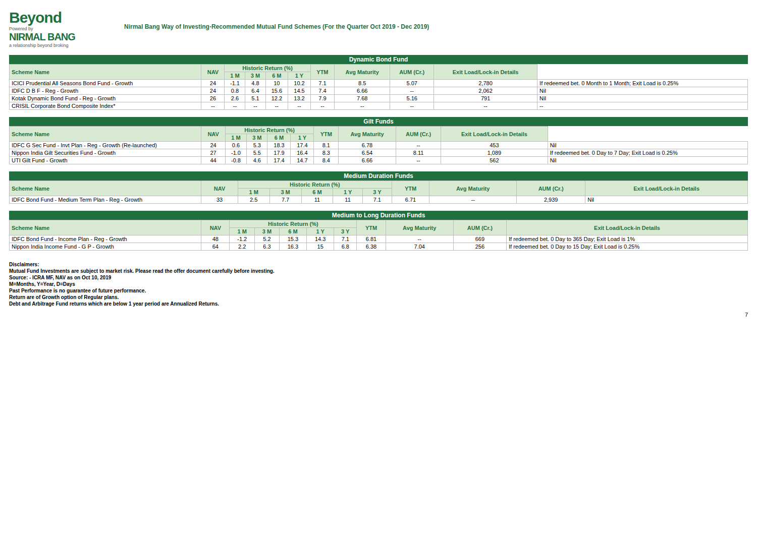Beyond
Powered by
NIRMAL BANG
a relationship beyond broking
Nirmal Bang Way of Investing-Recommended Mutual Fund Schemes (For the Quarter Oct 2019 - Dec 2019)
Dynamic Bond Fund
| Scheme Name | NAV | Historic Return (%) | YTM | Avg Maturity | AUM (Cr.) | Exit Load/Lock-in Details |
| --- | --- | --- | --- | --- | --- | --- |
| 1 M | 3 M | 6 M | 1 Y |
| ICICI Prudential All Seasons Bond Fund - Growth | 24 | -1.1 | 4.8 | 10 | 10.2 | 7.1 | 8.5 | 5.07 | 2,780 | If redeemed bet. 0 Month to 1 Month; Exit Load is 0.25% |
| IDFC D B F - Reg - Growth | 24 | 0.8 | 6.4 | 15.6 | 14.5 | 7.4 | 6.66 | -- | 2,062 | Nil |
| Kotak Dynamic Bond Fund - Reg - Growth | 26 | 2.6 | 5.1 | 12.2 | 13.2 | 7.9 | 7.68 | 5.16 | 791 | Nil |
| CRISIL Corporate Bond Composite Index* | -- | -- | -- | -- | -- | -- | -- | -- | -- | -- |
Gilt Funds
| Scheme Name | NAV | Historic Return (%) | YTM | Avg Maturity | AUM (Cr.) | Exit Load/Lock-in Details |
| --- | --- | --- | --- | --- | --- | --- |
| 1 M | 3 M | 6 M | 1 Y |
| IDFC G Sec Fund - Invt Plan - Reg - Growth (Re-launched) | 24 | 0.6 | 5.3 | 18.3 | 17.4 | 8.1 | 6.78 | -- | 453 | Nil |
| Nippon India Gilt Securities Fund - Growth | 27 | -1.0 | 5.5 | 17.9 | 16.4 | 8.3 | 6.54 | 8.11 | 1,089 | If redeemed bet. 0 Day to 7 Day; Exit Load is 0.25% |
| UTI Gilt Fund - Growth | 44 | -0.8 | 4.6 | 17.4 | 14.7 | 8.4 | 6.66 | -- | 562 | Nil |
Medium Duration Funds
| Scheme Name | NAV | Historic Return (%) | YTM | Avg Maturity | AUM (Cr.) | Exit Load/Lock-in Details |
| --- | --- | --- | --- | --- | --- | --- |
| 1 M | 3 M | 6 M | 1 Y | 3 Y |
| IDFC Bond Fund - Medium Term Plan - Reg - Growth | 33 | 2.5 | 7.7 | 11 | 11 | 7.1 | 6.71 | -- | 2,939 | Nil |
Medium to Long Duration Funds
| Scheme Name | NAV | Historic Return (%) | YTM | Avg Maturity | AUM (Cr.) | Exit Load/Lock-in Details |
| --- | --- | --- | --- | --- | --- | --- |
| 1 M | 3 M | 6 M | 1 Y | 3 Y |
| IDFC Bond Fund - Income Plan - Reg - Growth | 48 | -1.2 | 5.2 | 15.3 | 14.3 | 7.1 | 6.81 | -- | 669 | If redeemed bet. 0 Day to 365 Day; Exit Load is 1% |
| Nippon India Income Fund - G P - Growth | 64 | 2.2 | 6.3 | 16.3 | 15 | 6.8 | 6.38 | 7.04 | 256 | If redeemed bet. 0 Day to 15 Day; Exit Load is 0.25% |
Disclaimers:
Mutual Fund Investments are subject to market risk. Please read the offer document carefully before investing.
Source: - ICRA MF, NAV as on Oct 10, 2019
M=Months, Y=Year, D=Days
Past Performance is no guarantee of future performance.
Return are of Growth option of Regular plans.
Debt and Arbitrage Fund returns which are below 1 year period are Annualized Returns.
7